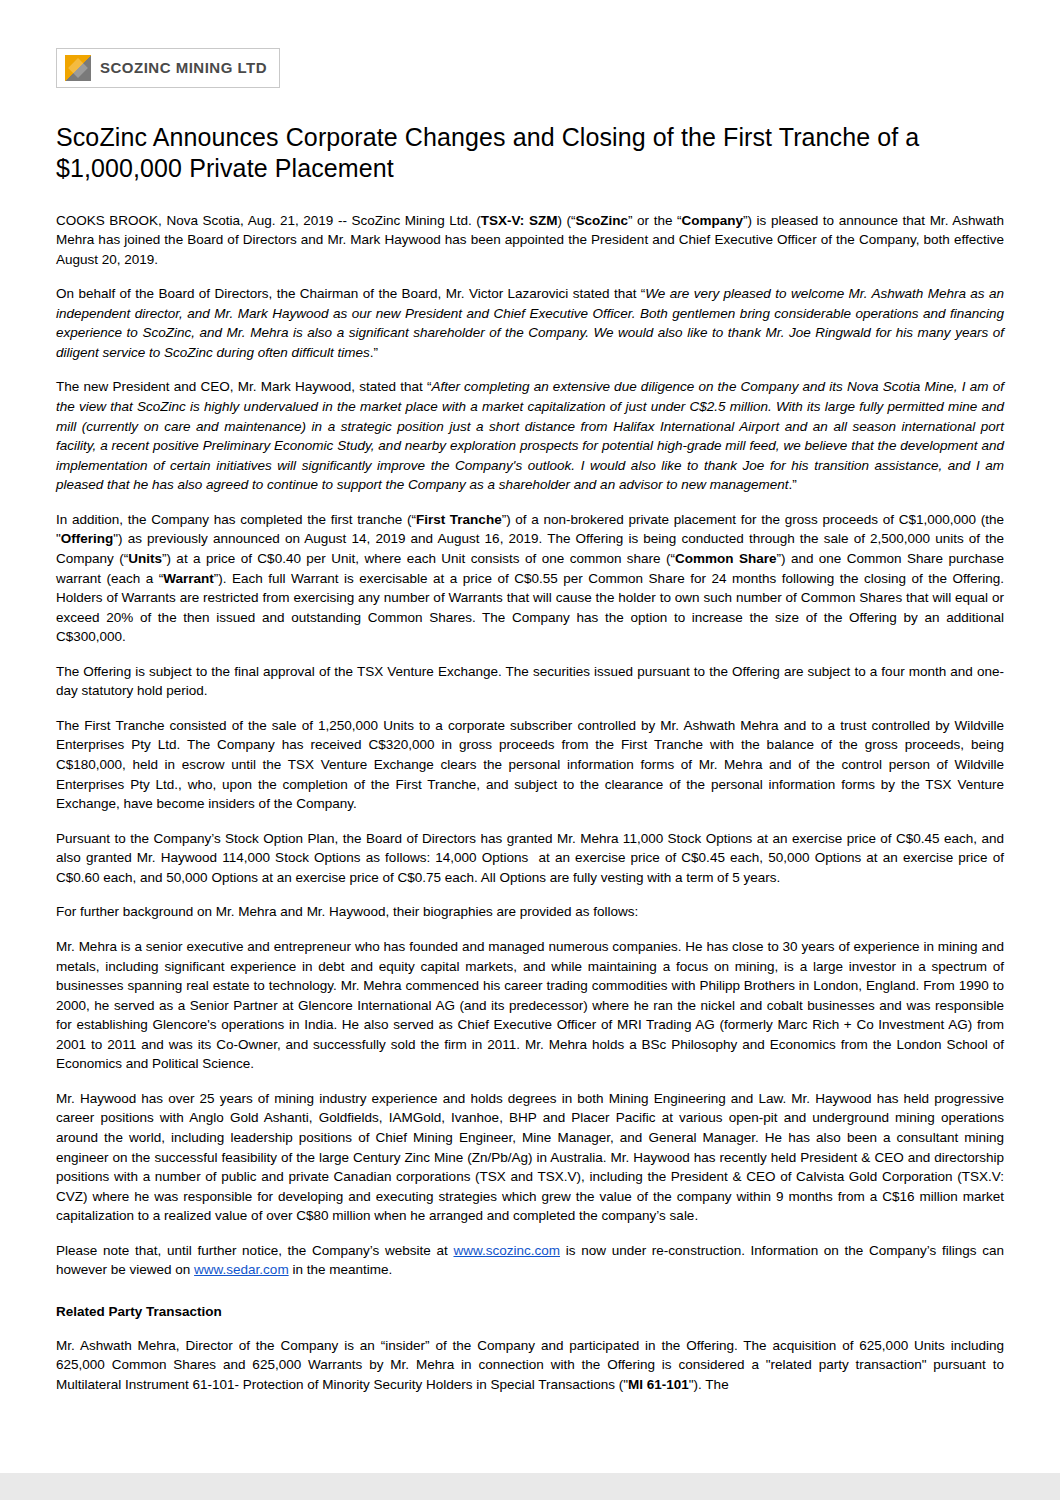SCOZINC MINING LTD
ScoZinc Announces Corporate Changes and Closing of the First Tranche of a $1,000,000 Private Placement
COOKS BROOK, Nova Scotia, Aug. 21, 2019 -- ScoZinc Mining Ltd. (TSX-V: SZM) (“ScoZinc” or the “Company”) is pleased to announce that Mr. Ashwath Mehra has joined the Board of Directors and Mr. Mark Haywood has been appointed the President and Chief Executive Officer of the Company, both effective August 20, 2019.
On behalf of the Board of Directors, the Chairman of the Board, Mr. Victor Lazarovici stated that “We are very pleased to welcome Mr. Ashwath Mehra as an independent director, and Mr. Mark Haywood as our new President and Chief Executive Officer. Both gentlemen bring considerable operations and financing experience to ScoZinc, and Mr. Mehra is also a significant shareholder of the Company. We would also like to thank Mr. Joe Ringwald for his many years of diligent service to ScoZinc during often difficult times.”
The new President and CEO, Mr. Mark Haywood, stated that “After completing an extensive due diligence on the Company and its Nova Scotia Mine, I am of the view that ScoZinc is highly undervalued in the market place with a market capitalization of just under C$2.5 million. With its large fully permitted mine and mill (currently on care and maintenance) in a strategic position just a short distance from Halifax International Airport and an all season international port facility, a recent positive Preliminary Economic Study, and nearby exploration prospects for potential high-grade mill feed, we believe that the development and implementation of certain initiatives will significantly improve the Company's outlook. I would also like to thank Joe for his transition assistance, and I am pleased that he has also agreed to continue to support the Company as a shareholder and an advisor to new management.”
In addition, the Company has completed the first tranche (“First Tranche”) of a non-brokered private placement for the gross proceeds of C$1,000,000 (the "Offering") as previously announced on August 14, 2019 and August 16, 2019. The Offering is being conducted through the sale of 2,500,000 units of the Company (“Units”) at a price of C$0.40 per Unit, where each Unit consists of one common share (“Common Share”) and one Common Share purchase warrant (each a “Warrant”). Each full Warrant is exercisable at a price of C$0.55 per Common Share for 24 months following the closing of the Offering. Holders of Warrants are restricted from exercising any number of Warrants that will cause the holder to own such number of Common Shares that will equal or exceed 20% of the then issued and outstanding Common Shares. The Company has the option to increase the size of the Offering by an additional C$300,000.
The Offering is subject to the final approval of the TSX Venture Exchange. The securities issued pursuant to the Offering are subject to a four month and one-day statutory hold period.
The First Tranche consisted of the sale of 1,250,000 Units to a corporate subscriber controlled by Mr. Ashwath Mehra and to a trust controlled by Wildville Enterprises Pty Ltd. The Company has received C$320,000 in gross proceeds from the First Tranche with the balance of the gross proceeds, being C$180,000, held in escrow until the TSX Venture Exchange clears the personal information forms of Mr. Mehra and of the control person of Wildville Enterprises Pty Ltd., who, upon the completion of the First Tranche, and subject to the clearance of the personal information forms by the TSX Venture Exchange, have become insiders of the Company.
Pursuant to the Company’s Stock Option Plan, the Board of Directors has granted Mr. Mehra 11,000 Stock Options at an exercise price of C$0.45 each, and also granted Mr. Haywood 114,000 Stock Options as follows: 14,000 Options at an exercise price of C$0.45 each, 50,000 Options at an exercise price of C$0.60 each, and 50,000 Options at an exercise price of C$0.75 each. All Options are fully vesting with a term of 5 years.
For further background on Mr. Mehra and Mr. Haywood, their biographies are provided as follows:
Mr. Mehra is a senior executive and entrepreneur who has founded and managed numerous companies. He has close to 30 years of experience in mining and metals, including significant experience in debt and equity capital markets, and while maintaining a focus on mining, is a large investor in a spectrum of businesses spanning real estate to technology. Mr. Mehra commenced his career trading commodities with Philipp Brothers in London, England. From 1990 to 2000, he served as a Senior Partner at Glencore International AG (and its predecessor) where he ran the nickel and cobalt businesses and was responsible for establishing Glencore's operations in India. He also served as Chief Executive Officer of MRI Trading AG (formerly Marc Rich + Co Investment AG) from 2001 to 2011 and was its Co-Owner, and successfully sold the firm in 2011. Mr. Mehra holds a BSc Philosophy and Economics from the London School of Economics and Political Science.
Mr. Haywood has over 25 years of mining industry experience and holds degrees in both Mining Engineering and Law. Mr. Haywood has held progressive career positions with Anglo Gold Ashanti, Goldfields, IAMGold, Ivanhoe, BHP and Placer Pacific at various open-pit and underground mining operations around the world, including leadership positions of Chief Mining Engineer, Mine Manager, and General Manager. He has also been a consultant mining engineer on the successful feasibility of the large Century Zinc Mine (Zn/Pb/Ag) in Australia. Mr. Haywood has recently held President & CEO and directorship positions with a number of public and private Canadian corporations (TSX and TSX.V), including the President & CEO of Calvista Gold Corporation (TSX.V: CVZ) where he was responsible for developing and executing strategies which grew the value of the company within 9 months from a C$16 million market capitalization to a realized value of over C$80 million when he arranged and completed the company’s sale.
Please note that, until further notice, the Company’s website at www.scozinc.com is now under re-construction. Information on the Company’s filings can however be viewed on www.sedar.com in the meantime.
Related Party Transaction
Mr. Ashwath Mehra, Director of the Company is an “insider” of the Company and participated in the Offering. The acquisition of 625,000 Units including 625,000 Common Shares and 625,000 Warrants by Mr. Mehra in connection with the Offering is considered a "related party transaction" pursuant to Multilateral Instrument 61-101- Protection of Minority Security Holders in Special Transactions ("MI 61-101"). The